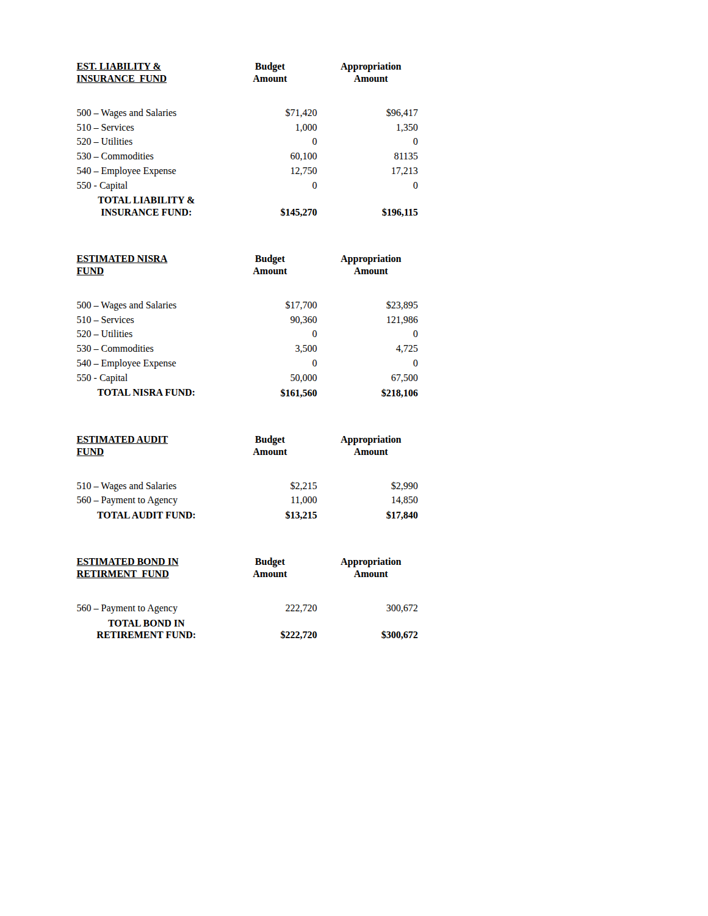| EST. LIABILITY & INSURANCE FUND | Budget Amount | Appropriation Amount |
| --- | --- | --- |
| 500 – Wages and Salaries | $71,420 | $96,417 |
| 510 – Services | 1,000 | 1,350 |
| 520 – Utilities | 0 | 0 |
| 530 – Commodities | 60,100 | 81135 |
| 540 – Employee Expense | 12,750 | 17,213 |
| 550 - Capital | 0 | 0 |
| TOTAL LIABILITY & INSURANCE FUND: | $145,270 | $196,115 |
| ESTIMATED NISRA FUND | Budget Amount | Appropriation Amount |
| --- | --- | --- |
| 500 – Wages and Salaries | $17,700 | $23,895 |
| 510 – Services | 90,360 | 121,986 |
| 520 – Utilities | 0 | 0 |
| 530 – Commodities | 3,500 | 4,725 |
| 540 – Employee Expense | 0 | 0 |
| 550 - Capital | 50,000 | 67,500 |
| TOTAL NISRA FUND: | $161,560 | $218,106 |
| ESTIMATED AUDIT FUND | Budget Amount | Appropriation Amount |
| --- | --- | --- |
| 510 – Wages and Salaries | $2,215 | $2,990 |
| 560 – Payment to Agency | 11,000 | 14,850 |
| TOTAL AUDIT FUND: | $13,215 | $17,840 |
| ESTIMATED BOND IN RETIRMENT FUND | Budget Amount | Appropriation Amount |
| --- | --- | --- |
| 560 – Payment to Agency | 222,720 | 300,672 |
| TOTAL BOND IN RETIREMENT FUND: | $222,720 | $300,672 |